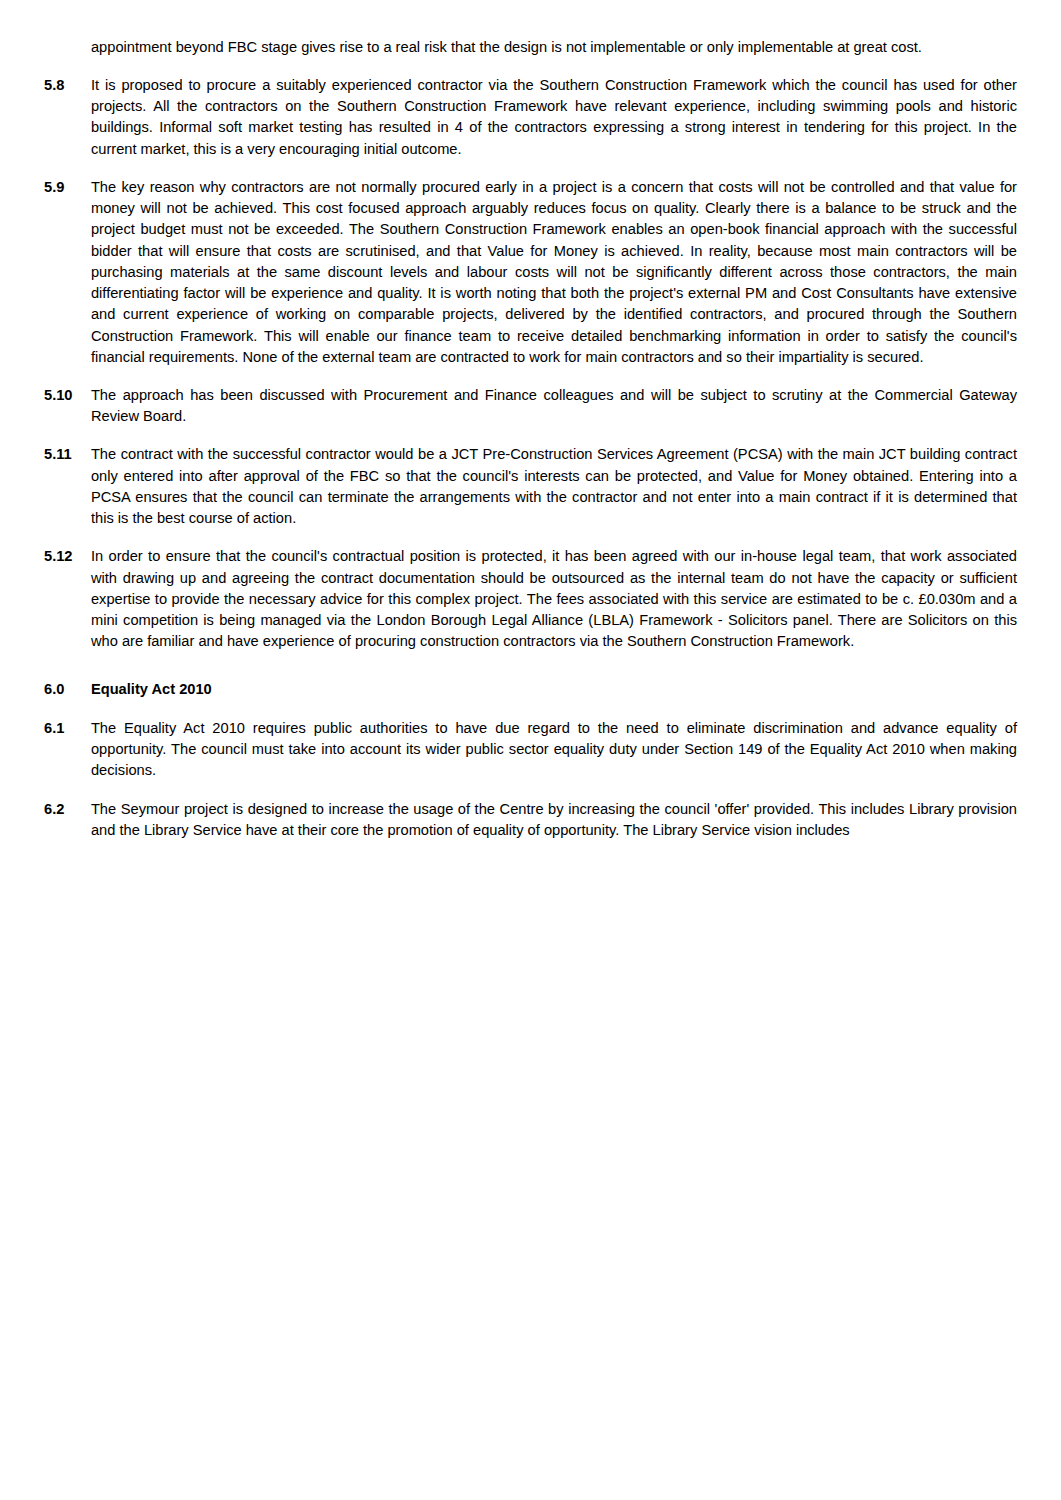appointment beyond FBC stage gives rise to a real risk that the design is not implementable or only implementable at great cost.
5.8
It is proposed to procure a suitably experienced contractor via the Southern Construction Framework which the council has used for other projects. All the contractors on the Southern Construction Framework have relevant experience, including swimming pools and historic buildings. Informal soft market testing has resulted in 4 of the contractors expressing a strong interest in tendering for this project. In the current market, this is a very encouraging initial outcome.
5.9
The key reason why contractors are not normally procured early in a project is a concern that costs will not be controlled and that value for money will not be achieved. This cost focused approach arguably reduces focus on quality. Clearly there is a balance to be struck and the project budget must not be exceeded. The Southern Construction Framework enables an open-book financial approach with the successful bidder that will ensure that costs are scrutinised, and that Value for Money is achieved. In reality, because most main contractors will be purchasing materials at the same discount levels and labour costs will not be significantly different across those contractors, the main differentiating factor will be experience and quality. It is worth noting that both the project's external PM and Cost Consultants have extensive and current experience of working on comparable projects, delivered by the identified contractors, and procured through the Southern Construction Framework. This will enable our finance team to receive detailed benchmarking information in order to satisfy the council's financial requirements. None of the external team are contracted to work for main contractors and so their impartiality is secured.
5.10
The approach has been discussed with Procurement and Finance colleagues and will be subject to scrutiny at the Commercial Gateway Review Board.
5.11
The contract with the successful contractor would be a JCT Pre-Construction Services Agreement (PCSA) with the main JCT building contract only entered into after approval of the FBC so that the council's interests can be protected, and Value for Money obtained. Entering into a PCSA ensures that the council can terminate the arrangements with the contractor and not enter into a main contract if it is determined that this is the best course of action.
5.12
In order to ensure that the council's contractual position is protected, it has been agreed with our in-house legal team, that work associated with drawing up and agreeing the contract documentation should be outsourced as the internal team do not have the capacity or sufficient expertise to provide the necessary advice for this complex project. The fees associated with this service are estimated to be c. £0.030m and a mini competition is being managed via the London Borough Legal Alliance (LBLA) Framework - Solicitors panel. There are Solicitors on this who are familiar and have experience of procuring construction contractors via the Southern Construction Framework.
6.0
Equality Act 2010
6.1
The Equality Act 2010 requires public authorities to have due regard to the need to eliminate discrimination and advance equality of opportunity. The council must take into account its wider public sector equality duty under Section 149 of the Equality Act 2010 when making decisions.
6.2
The Seymour project is designed to increase the usage of the Centre by increasing the council 'offer' provided. This includes Library provision and the Library Service have at their core the promotion of equality of opportunity. The Library Service vision includes